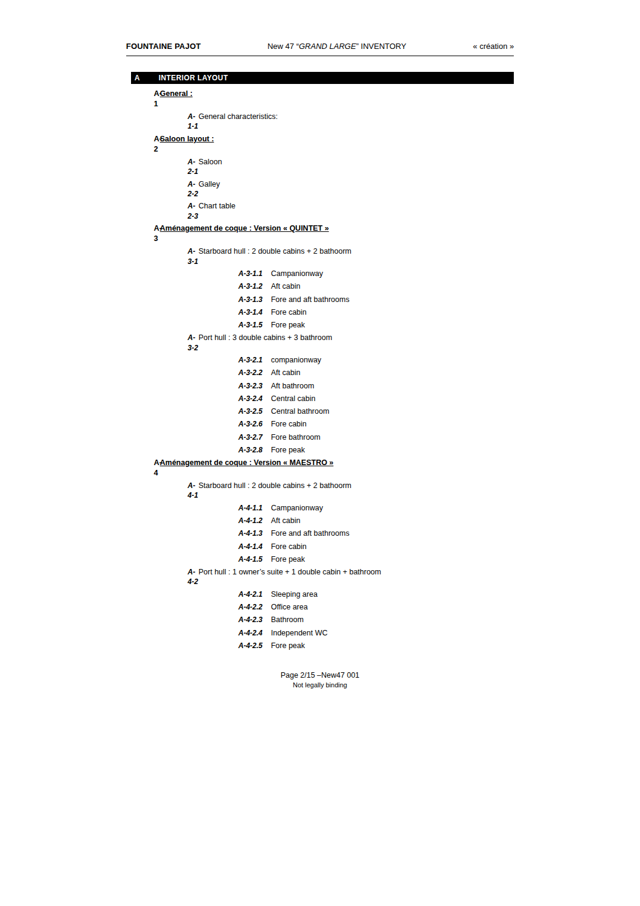FOUNTAINE PAJOT
New 47 “GRAND LARGE” INVENTORY
« création »
A INTERIOR LAYOUT
A-1 General :
A-1-1 General characteristics:
A-2 Saloon layout :
A-2-1 Saloon
A-2-2 Galley
A-2-3 Chart table
A-3 Aménagement de coque : Version « QUINTET »
A-3-1 Starboard hull : 2 double cabins + 2 bathoorm
A-3-1.1 Campanionway
A-3-1.2 Aft cabin
A-3-1.3 Fore and aft bathrooms
A-3-1.4 Fore cabin
A-3-1.5 Fore peak
A-3-2 Port hull : 3 double cabins + 3 bathroom
A-3-2.1 companionway
A-3-2.2 Aft cabin
A-3-2.3 Aft bathroom
A-3-2.4 Central cabin
A-3-2.5 Central bathroom
A-3-2.6 Fore cabin
A-3-2.7 Fore bathroom
A-3-2.8 Fore peak
A-4 Aménagement de coque : Version « MAESTRO »
A-4-1 Starboard hull : 2 double cabins + 2 bathoorm
A-4-1.1 Campanionway
A-4-1.2 Aft cabin
A-4-1.3 Fore and aft bathrooms
A-4-1.4 Fore cabin
A-4-1.5 Fore peak
A-4-2 Port hull : 1 owner’s suite + 1 double cabin + bathroom
A-4-2.1 Sleeping area
A-4-2.2 Office area
A-4-2.3 Bathroom
A-4-2.4 Independent WC
A-4-2.5 Fore peak
Page 2/15 –New47 001
Not legally binding